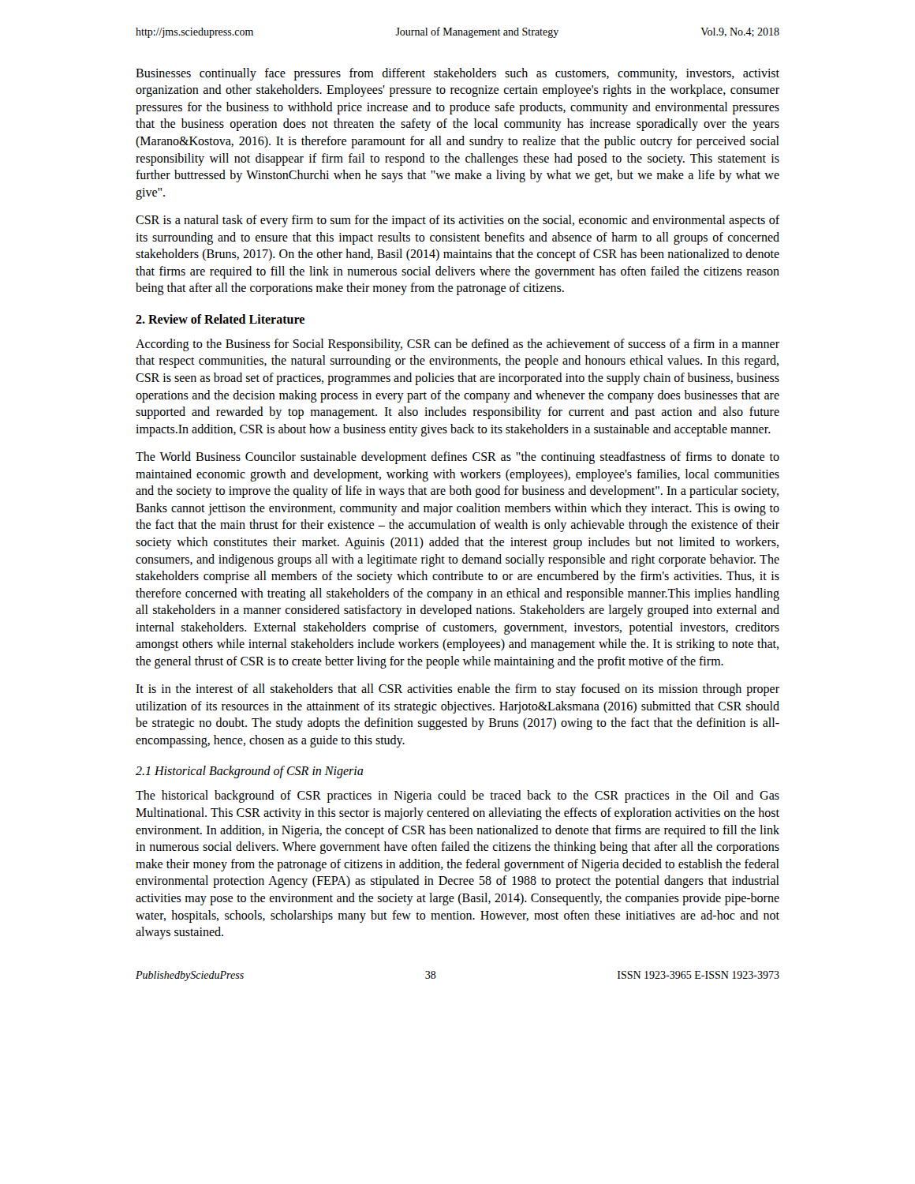http://jms.sciedupress.com Journal of Management and Strategy Vol.9, No.4; 2018
Businesses continually face pressures from different stakeholders such as customers, community, investors, activist organization and other stakeholders. Employees' pressure to recognize certain employee's rights in the workplace, consumer pressures for the business to withhold price increase and to produce safe products, community and environmental pressures that the business operation does not threaten the safety of the local community has increase sporadically over the years (Marano&Kostova, 2016). It is therefore paramount for all and sundry to realize that the public outcry for perceived social responsibility will not disappear if firm fail to respond to the challenges these had posed to the society. This statement is further buttressed by WinstonChurchi when he says that "we make a living by what we get, but we make a life by what we give".
CSR is a natural task of every firm to sum for the impact of its activities on the social, economic and environmental aspects of its surrounding and to ensure that this impact results to consistent benefits and absence of harm to all groups of concerned stakeholders (Bruns, 2017). On the other hand, Basil (2014) maintains that the concept of CSR has been nationalized to denote that firms are required to fill the link in numerous social delivers where the government has often failed the citizens reason being that after all the corporations make their money from the patronage of citizens.
2. Review of Related Literature
According to the Business for Social Responsibility, CSR can be defined as the achievement of success of a firm in a manner that respect communities, the natural surrounding or the environments, the people and honours ethical values. In this regard, CSR is seen as broad set of practices, programmes and policies that are incorporated into the supply chain of business, business operations and the decision making process in every part of the company and whenever the company does businesses that are supported and rewarded by top management. It also includes responsibility for current and past action and also future impacts.In addition, CSR is about how a business entity gives back to its stakeholders in a sustainable and acceptable manner.
The World Business Councilor sustainable development defines CSR as "the continuing steadfastness of firms to donate to maintained economic growth and development, working with workers (employees), employee's families, local communities and the society to improve the quality of life in ways that are both good for business and development". In a particular society, Banks cannot jettison the environment, community and major coalition members within which they interact. This is owing to the fact that the main thrust for their existence – the accumulation of wealth is only achievable through the existence of their society which constitutes their market. Aguinis (2011) added that the interest group includes but not limited to workers, consumers, and indigenous groups all with a legitimate right to demand socially responsible and right corporate behavior. The stakeholders comprise all members of the society which contribute to or are encumbered by the firm's activities. Thus, it is therefore concerned with treating all stakeholders of the company in an ethical and responsible manner.This implies handling all stakeholders in a manner considered satisfactory in developed nations. Stakeholders are largely grouped into external and internal stakeholders. External stakeholders comprise of customers, government, investors, potential investors, creditors amongst others while internal stakeholders include workers (employees) and management while the. It is striking to note that, the general thrust of CSR is to create better living for the people while maintaining and the profit motive of the firm.
It is in the interest of all stakeholders that all CSR activities enable the firm to stay focused on its mission through proper utilization of its resources in the attainment of its strategic objectives. Harjoto&Laksmana (2016) submitted that CSR should be strategic no doubt. The study adopts the definition suggested by Bruns (2017) owing to the fact that the definition is all-encompassing, hence, chosen as a guide to this study.
2.1 Historical Background of CSR in Nigeria
The historical background of CSR practices in Nigeria could be traced back to the CSR practices in the Oil and Gas Multinational. This CSR activity in this sector is majorly centered on alleviating the effects of exploration activities on the host environment. In addition, in Nigeria, the concept of CSR has been nationalized to denote that firms are required to fill the link in numerous social delivers. Where government have often failed the citizens the thinking being that after all the corporations make their money from the patronage of citizens in addition, the federal government of Nigeria decided to establish the federal environmental protection Agency (FEPA) as stipulated in Decree 58 of 1988 to protect the potential dangers that industrial activities may pose to the environment and the society at large (Basil, 2014). Consequently, the companies provide pipe-borne water, hospitals, schools, scholarships many but few to mention. However, most often these initiatives are ad-hoc and not always sustained.
PublishedbyScieduPress 38 ISSN 1923-3965 E-ISSN 1923-3973